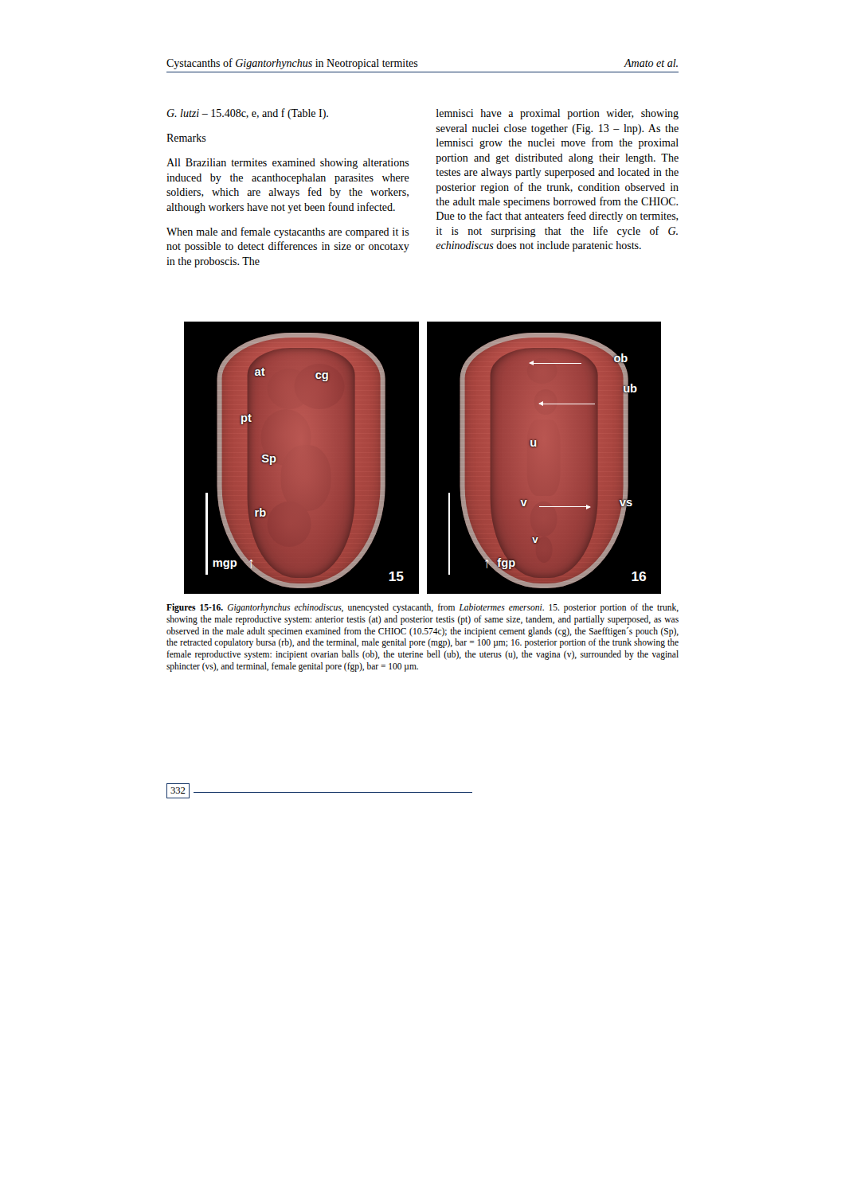Cystacanths of Gigantorhynchus in Neotropical termites
Amato et al.
G. lutzi – 15.408c, e, and f (Table I).
Remarks
All Brazilian termites examined showing alterations induced by the acanthocephalan parasites where soldiers, which are always fed by the workers, although workers have not yet been found infected.
When male and female cystacanths are compared it is not possible to detect differences in size or oncotaxy in the proboscis. The
lemnisci have a proximal portion wider, showing several nuclei close together (Fig. 13 – lnp). As the lemnisci grow the nuclei move from the proximal portion and get distributed along their length. The testes are always partly superposed and located in the posterior region of the trunk, condition observed in the adult male specimens borrowed from the CHIOC. Due to the fact that anteaters feed directly on termites, it is not surprising that the life cycle of G. echinodiscus does not include paratenic hosts.
at
cg
pt
Sp
rb
mgp
↑
15
ob
ub
u
v
vs
v
fgp
↑
16
Figures 15-16. Gigantorhynchus echinodiscus, unencysted cystacanth, from Labiotermes emersoni. 15. posterior portion of the trunk, showing the male reproductive system: anterior testis (at) and posterior testis (pt) of same size, tandem, and partially superposed, as was observed in the male adult specimen examined from the CHIOC (10.574c); the incipient cement glands (cg), the Saefftigen´s pouch (Sp), the retracted copulatory bursa (rb), and the terminal, male genital pore (mgp), bar = 100 µm; 16. posterior portion of the trunk showing the female reproductive system: incipient ovarian balls (ob), the uterine bell (ub), the uterus (u), the vagina (v), surrounded by the vaginal sphincter (vs), and terminal, female genital pore (fgp), bar = 100 µm.
332